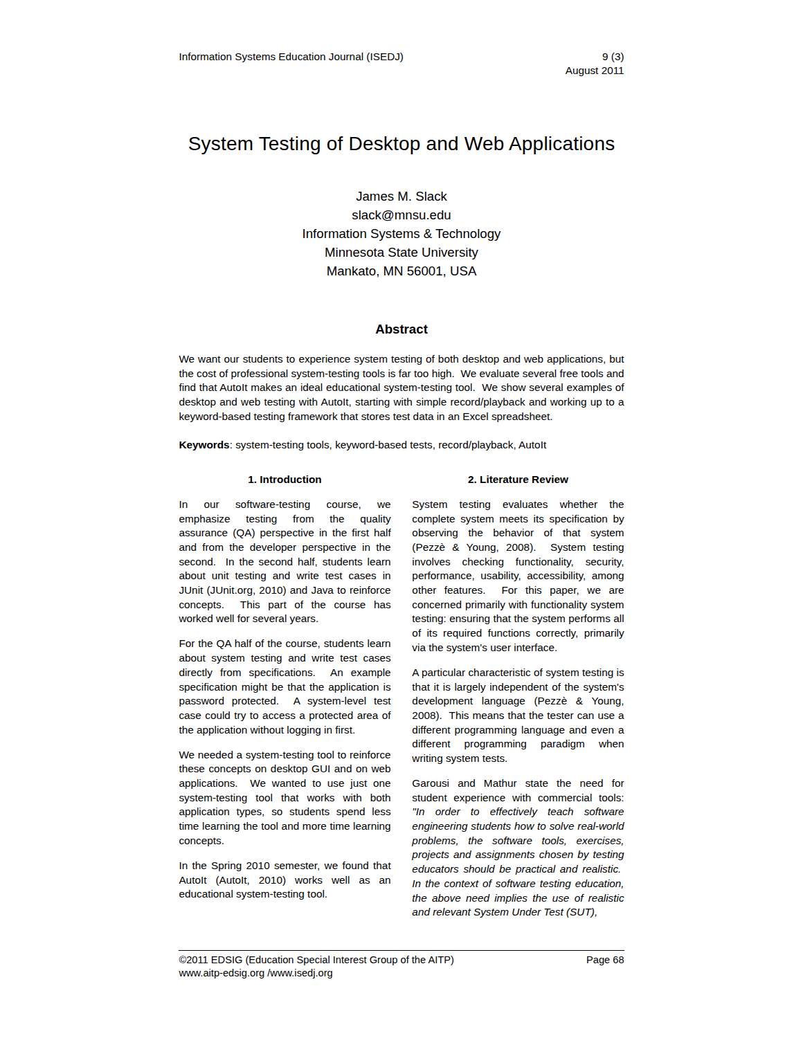Information Systems Education Journal (ISEDJ)
9 (3)
August 2011
System Testing of Desktop and Web Applications
James M. Slack
slack@mnsu.edu
Information Systems & Technology
Minnesota State University
Mankato, MN 56001, USA
Abstract
We want our students to experience system testing of both desktop and web applications, but the cost of professional system-testing tools is far too high. We evaluate several free tools and find that AutoIt makes an ideal educational system-testing tool. We show several examples of desktop and web testing with AutoIt, starting with simple record/playback and working up to a keyword-based testing framework that stores test data in an Excel spreadsheet.
Keywords: system-testing tools, keyword-based tests, record/playback, AutoIt
1. Introduction
In our software-testing course, we emphasize testing from the quality assurance (QA) perspective in the first half and from the developer perspective in the second. In the second half, students learn about unit testing and write test cases in JUnit (JUnit.org, 2010) and Java to reinforce concepts. This part of the course has worked well for several years.
For the QA half of the course, students learn about system testing and write test cases directly from specifications. An example specification might be that the application is password protected. A system-level test case could try to access a protected area of the application without logging in first.
We needed a system-testing tool to reinforce these concepts on desktop GUI and on web applications. We wanted to use just one system-testing tool that works with both application types, so students spend less time learning the tool and more time learning concepts.
In the Spring 2010 semester, we found that AutoIt (AutoIt, 2010) works well as an educational system-testing tool.
2. Literature Review
System testing evaluates whether the complete system meets its specification by observing the behavior of that system (Pezzè & Young, 2008). System testing involves checking functionality, security, performance, usability, accessibility, among other features. For this paper, we are concerned primarily with functionality system testing: ensuring that the system performs all of its required functions correctly, primarily via the system's user interface.
A particular characteristic of system testing is that it is largely independent of the system's development language (Pezzè & Young, 2008). This means that the tester can use a different programming language and even a different programming paradigm when writing system tests.
Garousi and Mathur state the need for student experience with commercial tools: "In order to effectively teach software engineering students how to solve real-world problems, the software tools, exercises, projects and assignments chosen by testing educators should be practical and realistic. In the context of software testing education, the above need implies the use of realistic and relevant System Under Test (SUT),
©2011 EDSIG (Education Special Interest Group of the AITP)
www.aitp-edsig.org /www.isedj.org
Page 68